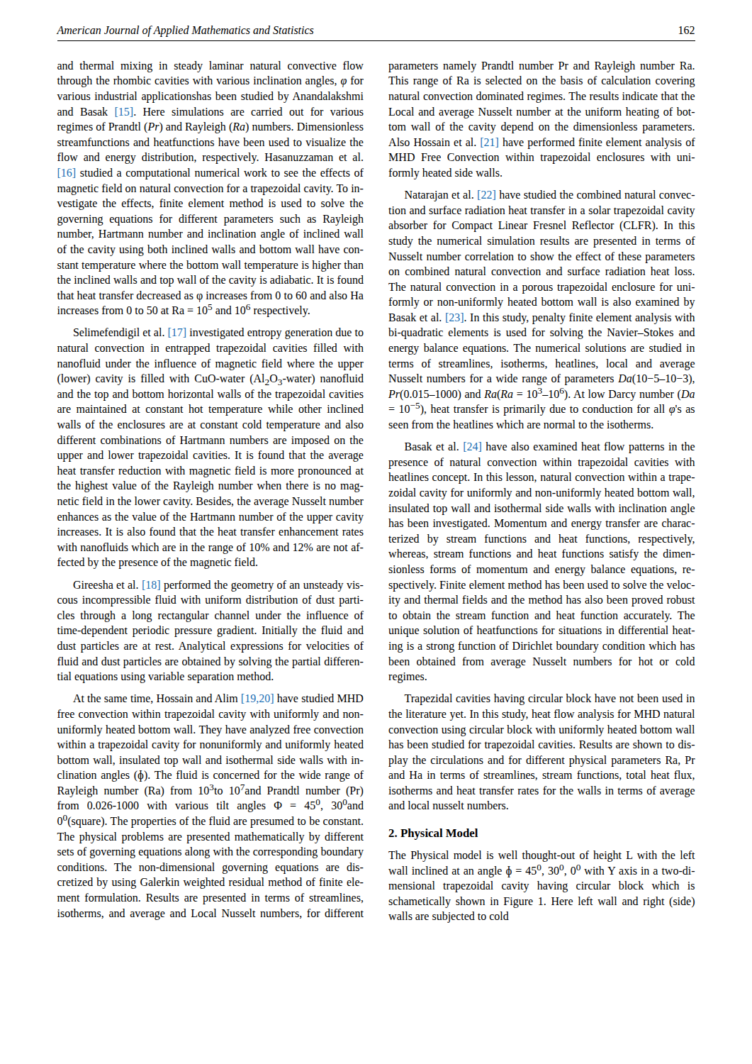American Journal of Applied Mathematics and Statistics 162
and thermal mixing in steady laminar natural convective flow through the rhombic cavities with various inclination angles, φ for various industrial applicationshas been studied by Anandalakshmi and Basak [15]. Here simulations are carried out for various regimes of Prandtl (Pr) and Rayleigh (Ra) numbers. Dimensionless streamfunctions and heatfunctions have been used to visualize the flow and energy distribution, respectively. Hasanuzzaman et al. [16] studied a computational numerical work to see the effects of magnetic field on natural convection for a trapezoidal cavity. To investigate the effects, finite element method is used to solve the governing equations for different parameters such as Rayleigh number, Hartmann number and inclination angle of inclined wall of the cavity using both inclined walls and bottom wall have constant temperature where the bottom wall temperature is higher than the inclined walls and top wall of the cavity is adiabatic. It is found that heat transfer decreased as φ increases from 0 to 60 and also Ha increases from 0 to 50 at Ra = 105 and 106 respectively.
Selimefendigil et al. [17] investigated entropy generation due to natural convection in entrapped trapezoidal cavities filled with nanofluid under the influence of magnetic field where the upper (lower) cavity is filled with CuO-water (Al2O3-water) nanofluid and the top and bottom horizontal walls of the trapezoidal cavities are maintained at constant hot temperature while other inclined walls of the enclosures are at constant cold temperature and also different combinations of Hartmann numbers are imposed on the upper and lower trapezoidal cavities. It is found that the average heat transfer reduction with magnetic field is more pronounced at the highest value of the Rayleigh number when there is no magnetic field in the lower cavity. Besides, the average Nusselt number enhances as the value of the Hartmann number of the upper cavity increases. It is also found that the heat transfer enhancement rates with nanofluids which are in the range of 10% and 12% are not affected by the presence of the magnetic field.
Gireesha et al. [18] performed the geometry of an unsteady viscous incompressible fluid with uniform distribution of dust particles through a long rectangular channel under the influence of time-dependent periodic pressure gradient. Initially the fluid and dust particles are at rest. Analytical expressions for velocities of fluid and dust particles are obtained by solving the partial differential equations using variable separation method.
At the same time, Hossain and Alim [19,20] have studied MHD free convection within trapezoidal cavity with uniformly and non-uniformly heated bottom wall. They have analyzed free convection within a trapezoidal cavity for nonuniformly and uniformly heated bottom wall, insulated top wall and isothermal side walls with inclination angles (ɸ). The fluid is concerned for the wide range of Rayleigh number (Ra) from 103to 107and Prandtl number (Pr) from 0.026-1000 with various tilt angles Φ = 450, 300and 00(square). The properties of the fluid are presumed to be constant. The physical problems are presented mathematically by different sets of governing equations along with the corresponding boundary conditions. The non-dimensional governing equations are discretized by using Galerkin weighted residual method of finite element formulation. Results are presented in terms of streamlines, isotherms, and average and Local Nusselt numbers, for different parameters namely Prandtl number Pr and Rayleigh number Ra. This range of Ra is selected on the basis of calculation covering natural convection dominated regimes. The results indicate that the Local and average Nusselt number at the uniform heating of bottom wall of the cavity depend on the dimensionless parameters. Also Hossain et al. [21] have performed finite element analysis of MHD Free Convection within trapezoidal enclosures with uniformly heated side walls.
Natarajan et al. [22] have studied the combined natural convection and surface radiation heat transfer in a solar trapezoidal cavity absorber for Compact Linear Fresnel Reflector (CLFR). In this study the numerical simulation results are presented in terms of Nusselt number correlation to show the effect of these parameters on combined natural convection and surface radiation heat loss. The natural convection in a porous trapezoidal enclosure for uniformly or non-uniformly heated bottom wall is also examined by Basak et al. [23]. In this study, penalty finite element analysis with bi-quadratic elements is used for solving the Navier–Stokes and energy balance equations. The numerical solutions are studied in terms of streamlines, isotherms, heatlines, local and average Nusselt numbers for a wide range of parameters Da(10−5–10−3), Pr(0.015–1000) and Ra(Ra = 103–106). At low Darcy number (Da = 10−5), heat transfer is primarily due to conduction for all φ's as seen from the heatlines which are normal to the isotherms.
Basak et al. [24] have also examined heat flow patterns in the presence of natural convection within trapezoidal cavities with heatlines concept. In this lesson, natural convection within a trapezoidal cavity for uniformly and non-uniformly heated bottom wall, insulated top wall and isothermal side walls with inclination angle has been investigated. Momentum and energy transfer are characterized by stream functions and heat functions, respectively, whereas, stream functions and heat functions satisfy the dimensionless forms of momentum and energy balance equations, respectively. Finite element method has been used to solve the velocity and thermal fields and the method has also been proved robust to obtain the stream function and heat function accurately. The unique solution of heatfunctions for situations in differential heating is a strong function of Dirichlet boundary condition which has been obtained from average Nusselt numbers for hot or cold regimes.
Trapezidal cavities having circular block have not been used in the literature yet. In this study, heat flow analysis for MHD natural convection using circular block with uniformly heated bottom wall has been studied for trapezoidal cavities. Results are shown to display the circulations and for different physical parameters Ra, Pr and Ha in terms of streamlines, stream functions, total heat flux, isotherms and heat transfer rates for the walls in terms of average and local nusselt numbers.
2. Physical Model
The Physical model is well thought-out of height L with the left wall inclined at an angle ɸ = 450, 300, 00 with Y axis in a two-dimensional trapezoidal cavity having circular block which is schametically shown in Figure 1. Here left wall and right (side) walls are subjected to cold